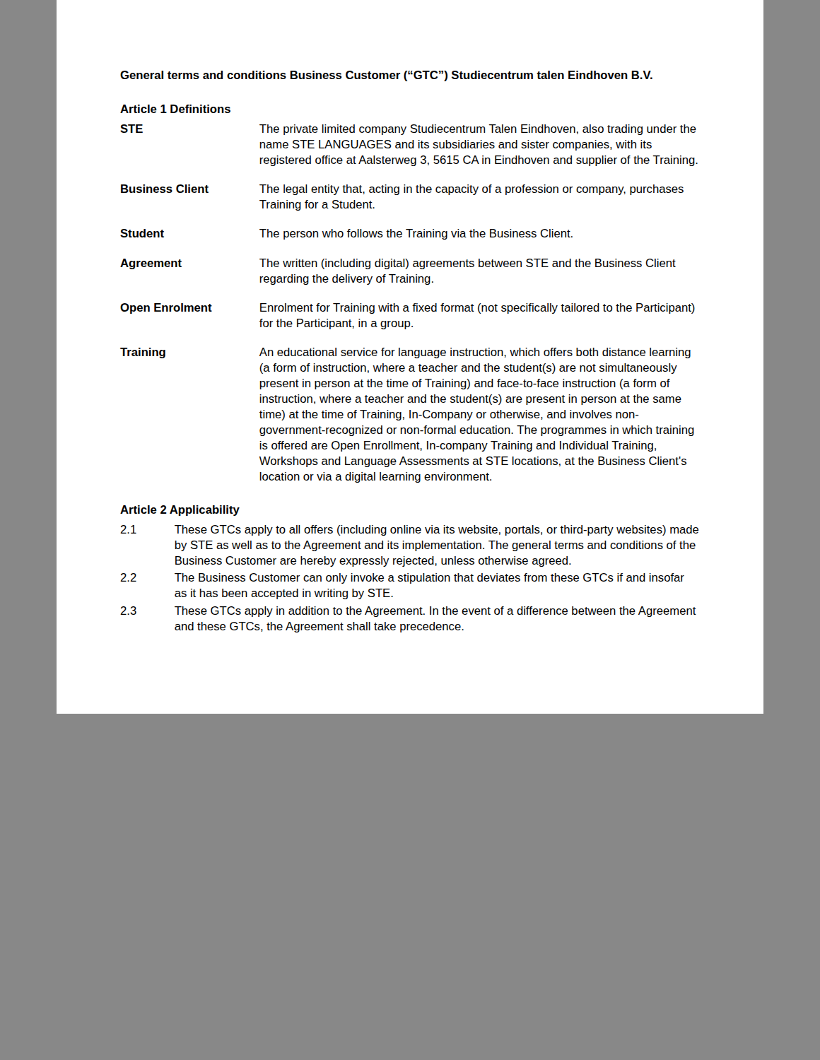General terms and conditions Business Customer (“GTC”) Studiecentrum talen Eindhoven B.V.
Article 1 Definitions
| STE | The private limited company Studiecentrum Talen Eindhoven, also trading under the name STE LANGUAGES and its subsidiaries and sister companies, with its registered office at Aalsterweg 3, 5615 CA in Eindhoven and supplier of the Training. |
| Business Client | The legal entity that, acting in the capacity of a profession or company, purchases Training for a Student. |
| Student | The person who follows the Training via the Business Client. |
| Agreement | The written (including digital) agreements between STE and the Business Client regarding the delivery of Training. |
| Open Enrolment | Enrolment for Training with a fixed format (not specifically tailored to the Participant) for the Participant, in a group. |
| Training | An educational service for language instruction, which offers both distance learning (a form of instruction, where a teacher and the student(s) are not simultaneously present in person at the time of Training) and face-to-face instruction (a form of instruction, where a teacher and the student(s) are present in person at the same time) at the time of Training, In-Company or otherwise, and involves non-government-recognized or non-formal education. The programmes in which training is offered are Open Enrollment, In-company Training and Individual Training, Workshops and Language Assessments at STE locations, at the Business Client's location or via a digital learning environment. |
Article 2 Applicability
2.1 These GTCs apply to all offers (including online via its website, portals, or third-party websites) made by STE as well as to the Agreement and its implementation. The general terms and conditions of the Business Customer are hereby expressly rejected, unless otherwise agreed.
2.2 The Business Customer can only invoke a stipulation that deviates from these GTCs if and insofar as it has been accepted in writing by STE.
2.3 These GTCs apply in addition to the Agreement. In the event of a difference between the Agreement and these GTCs, the Agreement shall take precedence.